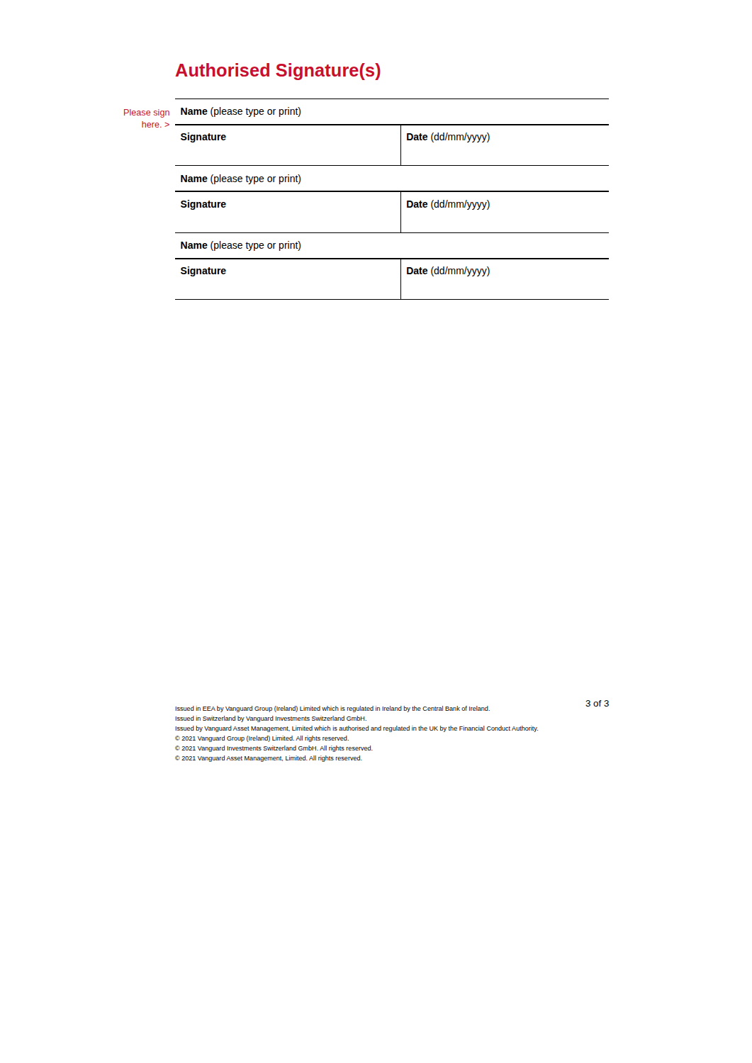Please sign
here. >
Authorised Signature(s)
Name (please type or print)
| Signature | Date (dd/mm/yyyy) |
Name (please type or print)
| Signature | Date (dd/mm/yyyy) |
Name (please type or print)
| Signature | Date (dd/mm/yyyy) |
3 of 3
Issued in EEA by Vanguard Group (Ireland) Limited which is regulated in Ireland by the Central Bank of Ireland.
Issued in Switzerland by Vanguard Investments Switzerland GmbH.
Issued by Vanguard Asset Management, Limited which is authorised and regulated in the UK by the Financial Conduct Authority.
© 2021 Vanguard Group (Ireland) Limited. All rights reserved.
© 2021 Vanguard Investments Switzerland GmbH. All rights reserved.
© 2021 Vanguard Asset Management, Limited. All rights reserved.